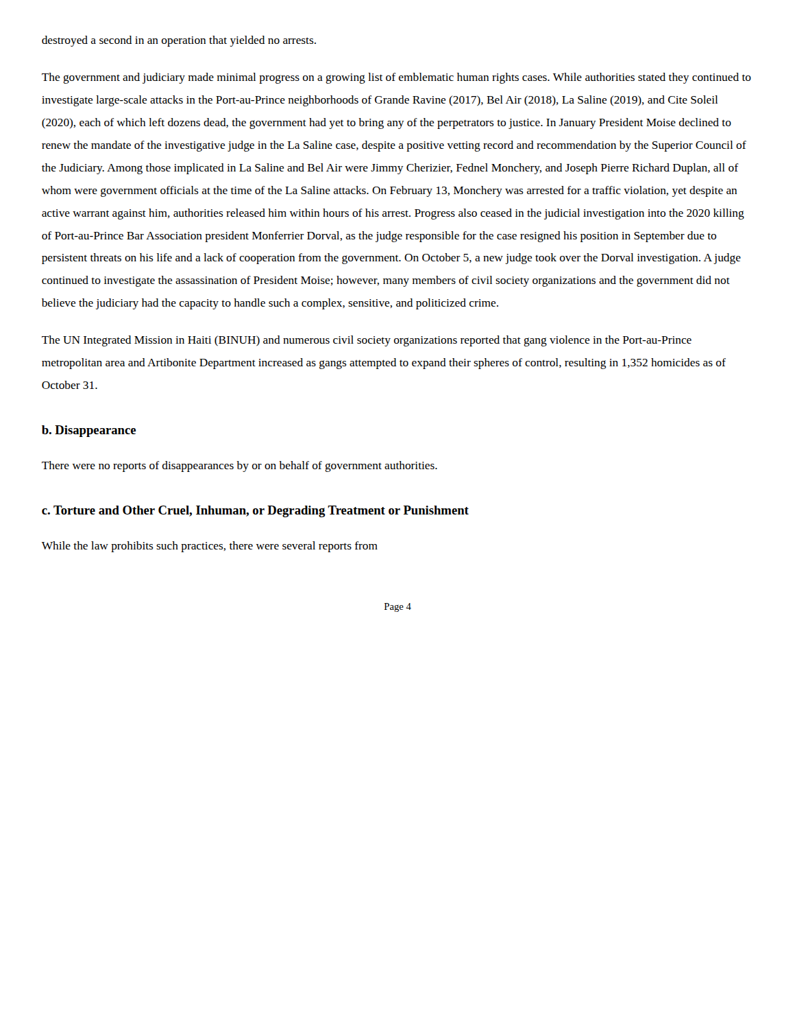destroyed a second in an operation that yielded no arrests.
The government and judiciary made minimal progress on a growing list of emblematic human rights cases. While authorities stated they continued to investigate large-scale attacks in the Port-au-Prince neighborhoods of Grande Ravine (2017), Bel Air (2018), La Saline (2019), and Cite Soleil (2020), each of which left dozens dead, the government had yet to bring any of the perpetrators to justice. In January President Moise declined to renew the mandate of the investigative judge in the La Saline case, despite a positive vetting record and recommendation by the Superior Council of the Judiciary. Among those implicated in La Saline and Bel Air were Jimmy Cherizier, Fednel Monchery, and Joseph Pierre Richard Duplan, all of whom were government officials at the time of the La Saline attacks. On February 13, Monchery was arrested for a traffic violation, yet despite an active warrant against him, authorities released him within hours of his arrest. Progress also ceased in the judicial investigation into the 2020 killing of Port-au-Prince Bar Association president Monferrier Dorval, as the judge responsible for the case resigned his position in September due to persistent threats on his life and a lack of cooperation from the government. On October 5, a new judge took over the Dorval investigation. A judge continued to investigate the assassination of President Moise; however, many members of civil society organizations and the government did not believe the judiciary had the capacity to handle such a complex, sensitive, and politicized crime.
The UN Integrated Mission in Haiti (BINUH) and numerous civil society organizations reported that gang violence in the Port-au-Prince metropolitan area and Artibonite Department increased as gangs attempted to expand their spheres of control, resulting in 1,352 homicides as of October 31.
b. Disappearance
There were no reports of disappearances by or on behalf of government authorities.
c. Torture and Other Cruel, Inhuman, or Degrading Treatment or Punishment
While the law prohibits such practices, there were several reports from
Page 4